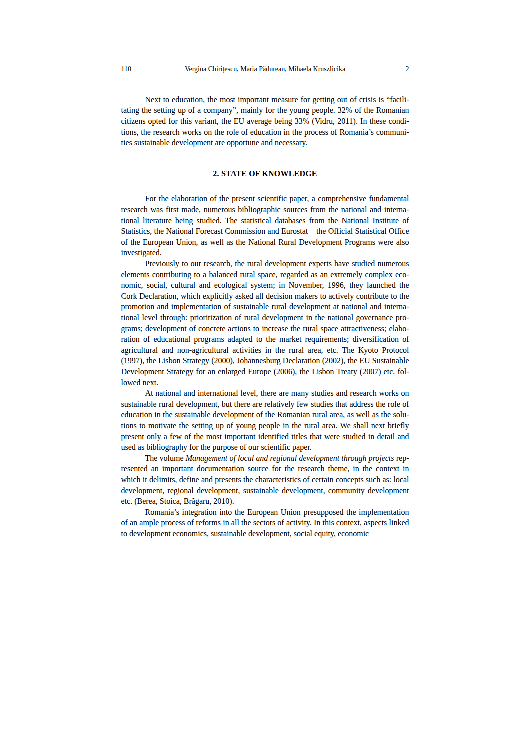110 Vergina Chirițescu, Maria Pădurean, Mihaela Kruszlicika 2
Next to education, the most important measure for getting out of crisis is “facilitating the setting up of a company”, mainly for the young people. 32% of the Romanian citizens opted for this variant, the EU average being 33% (Vidru, 2011). In these conditions, the research works on the role of education in the process of Romania’s communities sustainable development are opportune and necessary.
2. STATE OF KNOWLEDGE
For the elaboration of the present scientific paper, a comprehensive fundamental research was first made, numerous bibliographic sources from the national and international literature being studied. The statistical databases from the National Institute of Statistics, the National Forecast Commission and Eurostat – the Official Statistical Office of the European Union, as well as the National Rural Development Programs were also investigated.
Previously to our research, the rural development experts have studied numerous elements contributing to a balanced rural space, regarded as an extremely complex economic, social, cultural and ecological system; in November, 1996, they launched the Cork Declaration, which explicitly asked all decision makers to actively contribute to the promotion and implementation of sustainable rural development at national and international level through: prioritization of rural development in the national governance programs; development of concrete actions to increase the rural space attractiveness; elaboration of educational programs adapted to the market requirements; diversification of agricultural and non-agricultural activities in the rural area, etc. The Kyoto Protocol (1997), the Lisbon Strategy (2000), Johannesburg Declaration (2002), the EU Sustainable Development Strategy for an enlarged Europe (2006), the Lisbon Treaty (2007) etc. followed next.
At national and international level, there are many studies and research works on sustainable rural development, but there are relatively few studies that address the role of education in the sustainable development of the Romanian rural area, as well as the solutions to motivate the setting up of young people in the rural area. We shall next briefly present only a few of the most important identified titles that were studied in detail and used as bibliography for the purpose of our scientific paper.
The volume Management of local and regional development through projects represented an important documentation source for the research theme, in the context in which it delimits, define and presents the characteristics of certain concepts such as: local development, regional development, sustainable development, community development etc. (Berea, Stoica, Brăgaru, 2010).
Romania’s integration into the European Union presupposed the implementation of an ample process of reforms in all the sectors of activity. In this context, aspects linked to development economics, sustainable development, social equity, economic